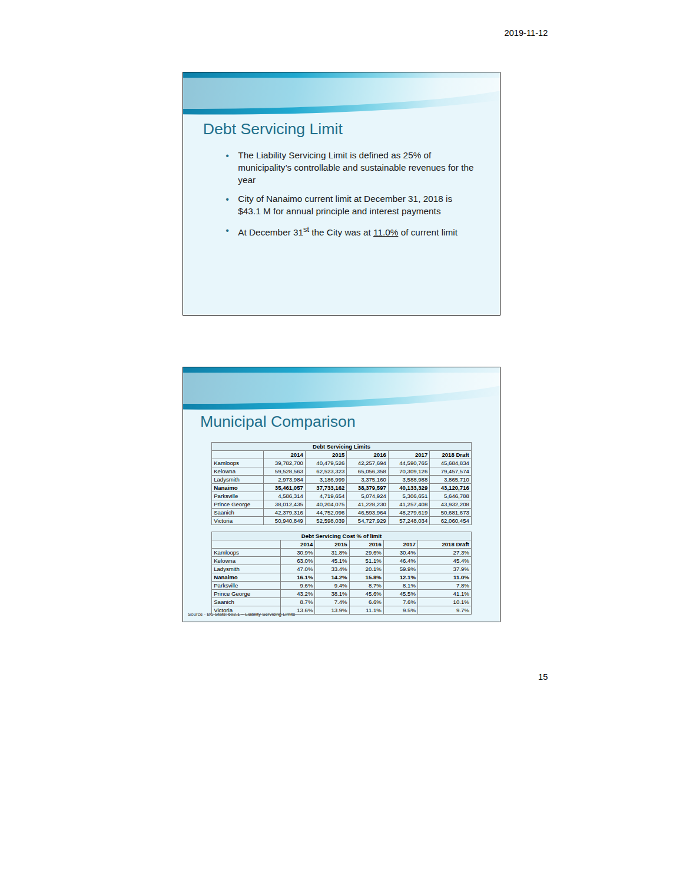2019-11-12
Debt Servicing Limit
The Liability Servicing Limit is defined as 25% of municipality’s controllable and sustainable revenues for the year
City of Nanaimo current limit at December 31, 2018 is $43.1 M for annual principle and interest payments
At December 31st the City was at 11.0% of current limit
Municipal Comparison
| Debt Servicing Limits |
| --- |
| | 2014 | 2015 | 2016 | 2017 | 2018 Draft |
| Kamloops | 39,782,700 | 40,479,526 | 42,257,694 | 44,590,765 | 45,684,834 |
| Kelowna | 59,528,563 | 62,523,323 | 65,056,358 | 70,309,126 | 79,457,574 |
| Ladysmith | 2,973,984 | 3,186,999 | 3,375,160 | 3,588,988 | 3,865,710 |
| Nanaimo | 35,461,057 | 37,733,162 | 38,379,597 | 40,133,329 | 43,120,716 |
| Parksville | 4,586,314 | 4,719,654 | 5,074,924 | 5,306,651 | 5,646,788 |
| Prince George | 38,012,435 | 40,204,075 | 41,228,230 | 41,257,408 | 43,932,208 |
| Saanich | 42,379,316 | 44,752,096 | 46,593,964 | 48,279,619 | 50,681,673 |
| Victoria | 50,940,849 | 52,598,039 | 54,727,929 | 57,248,034 | 62,060,454 |
| Debt Servicing Cost % of limit |
| --- |
| | 2014 | 2015 | 2016 | 2017 | 2018 Draft |
| Kamloops | 30.9% | 31.8% | 29.6% | 30.4% | 27.3% |
| Kelowna | 63.0% | 45.1% | 51.1% | 46.4% | 45.4% |
| Ladysmith | 47.0% | 33.4% | 20.1% | 59.9% | 37.9% |
| Nanaimo | 16.1% | 14.2% | 15.8% | 12.1% | 11.0% |
| Parksville | 9.6% | 9.4% | 8.7% | 8.1% | 7.8% |
| Prince George | 43.2% | 38.1% | 45.6% | 45.5% | 41.1% |
| Saanich | 8.7% | 7.4% | 6.6% | 7.6% | 10.1% |
| Victoria | 13.6% | 13.9% | 11.1% | 9.5% | 9.7% |
Source - BC Stats: 602.1 – Liability Servicing Limits
15